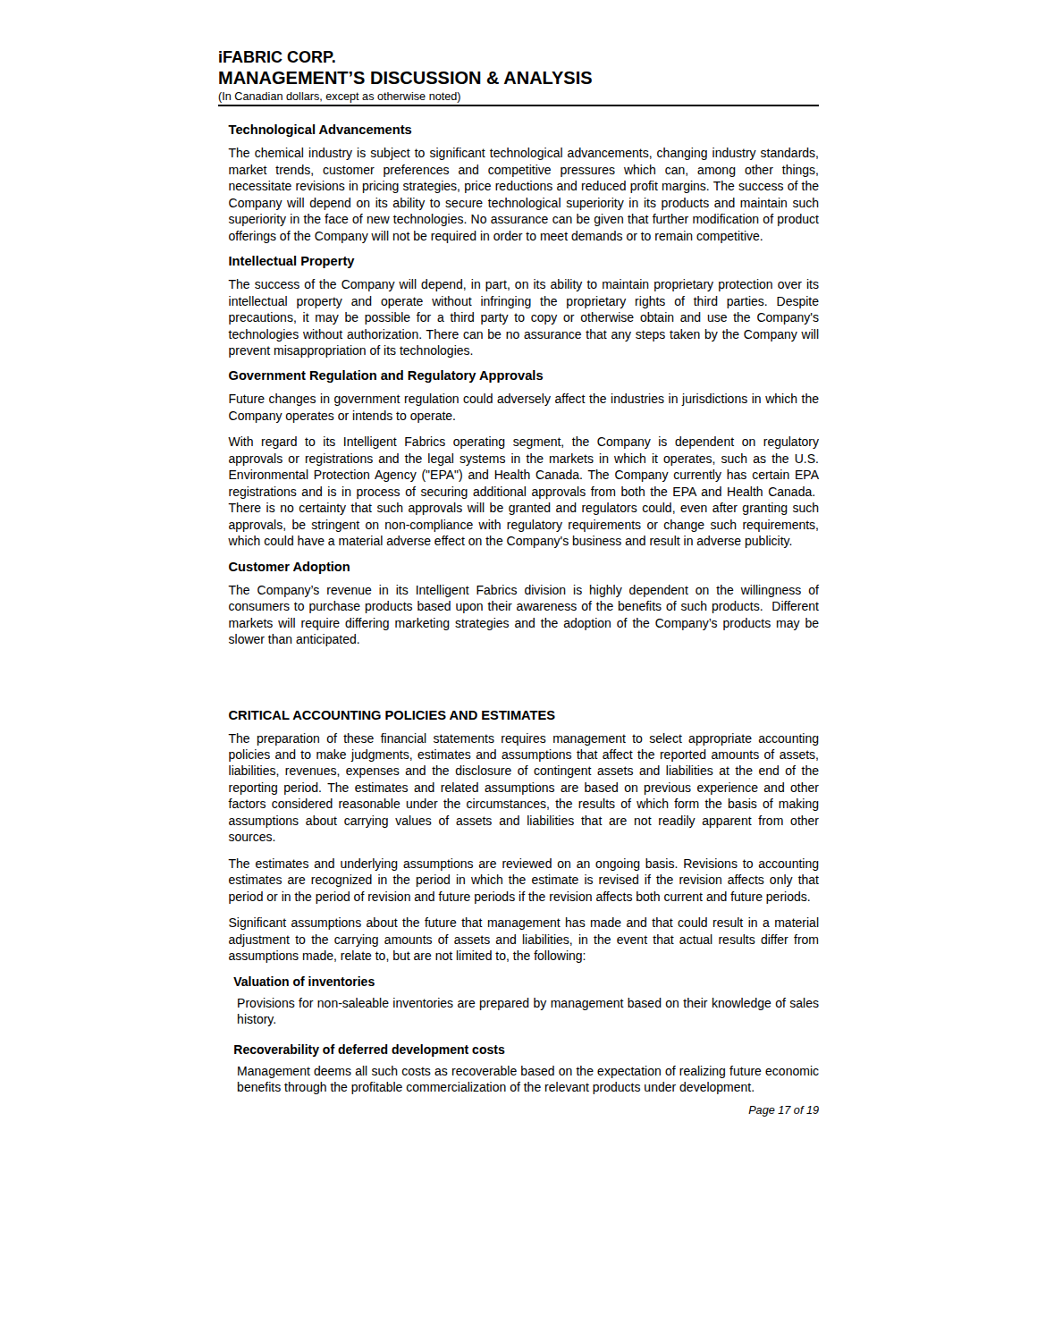iFABRIC CORP.
MANAGEMENT’S DISCUSSION & ANALYSIS
(In Canadian dollars, except as otherwise noted)
Technological Advancements
The chemical industry is subject to significant technological advancements, changing industry standards, market trends, customer preferences and competitive pressures which can, among other things, necessitate revisions in pricing strategies, price reductions and reduced profit margins. The success of the Company will depend on its ability to secure technological superiority in its products and maintain such superiority in the face of new technologies. No assurance can be given that further modification of product offerings of the Company will not be required in order to meet demands or to remain competitive.
Intellectual Property
The success of the Company will depend, in part, on its ability to maintain proprietary protection over its intellectual property and operate without infringing the proprietary rights of third parties. Despite precautions, it may be possible for a third party to copy or otherwise obtain and use the Company's technologies without authorization. There can be no assurance that any steps taken by the Company will prevent misappropriation of its technologies.
Government Regulation and Regulatory Approvals
Future changes in government regulation could adversely affect the industries in jurisdictions in which the Company operates or intends to operate.
With regard to its Intelligent Fabrics operating segment, the Company is dependent on regulatory approvals or registrations and the legal systems in the markets in which it operates, such as the U.S. Environmental Protection Agency ("EPA") and Health Canada. The Company currently has certain EPA registrations and is in process of securing additional approvals from both the EPA and Health Canada. There is no certainty that such approvals will be granted and regulators could, even after granting such approvals, be stringent on non-compliance with regulatory requirements or change such requirements, which could have a material adverse effect on the Company's business and result in adverse publicity.
Customer Adoption
The Company’s revenue in its Intelligent Fabrics division is highly dependent on the willingness of consumers to purchase products based upon their awareness of the benefits of such products. Different markets will require differing marketing strategies and the adoption of the Company’s products may be slower than anticipated.
CRITICAL ACCOUNTING POLICIES AND ESTIMATES
The preparation of these financial statements requires management to select appropriate accounting policies and to make judgments, estimates and assumptions that affect the reported amounts of assets, liabilities, revenues, expenses and the disclosure of contingent assets and liabilities at the end of the reporting period. The estimates and related assumptions are based on previous experience and other factors considered reasonable under the circumstances, the results of which form the basis of making assumptions about carrying values of assets and liabilities that are not readily apparent from other sources.
The estimates and underlying assumptions are reviewed on an ongoing basis. Revisions to accounting estimates are recognized in the period in which the estimate is revised if the revision affects only that period or in the period of revision and future periods if the revision affects both current and future periods.
Significant assumptions about the future that management has made and that could result in a material adjustment to the carrying amounts of assets and liabilities, in the event that actual results differ from assumptions made, relate to, but are not limited to, the following:
Valuation of inventories
Provisions for non-saleable inventories are prepared by management based on their knowledge of sales history.
Recoverability of deferred development costs
Management deems all such costs as recoverable based on the expectation of realizing future economic benefits through the profitable commercialization of the relevant products under development.
Page 17 of 19